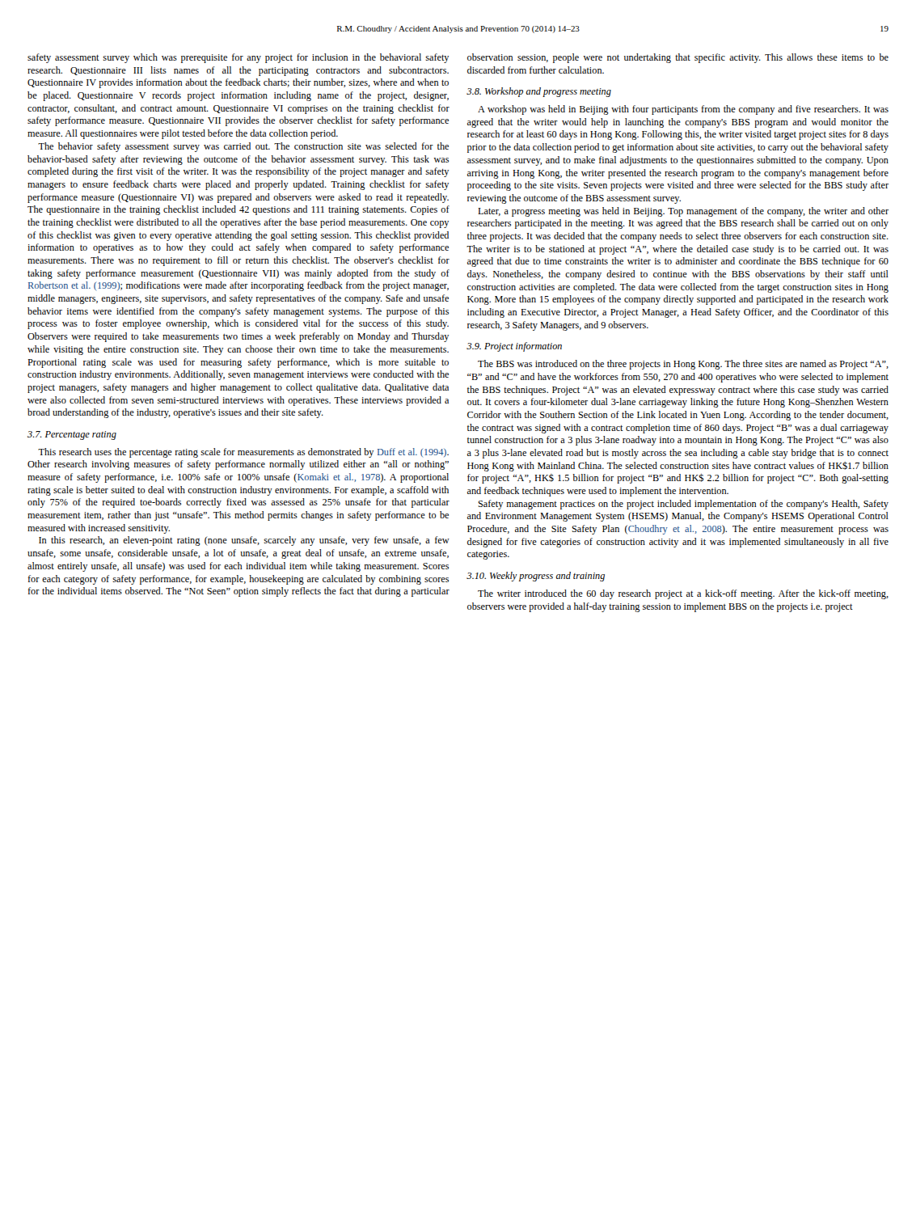R.M. Choudhry / Accident Analysis and Prevention 70 (2014) 14–23 19
safety assessment survey which was prerequisite for any project for inclusion in the behavioral safety research. Questionnaire III lists names of all the participating contractors and subcontractors. Questionnaire IV provides information about the feedback charts; their number, sizes, where and when to be placed. Questionnaire V records project information including name of the project, designer, contractor, consultant, and contract amount. Questionnaire VI comprises on the training checklist for safety performance measure. Questionnaire VII provides the observer checklist for safety performance measure. All questionnaires were pilot tested before the data collection period.
The behavior safety assessment survey was carried out. The construction site was selected for the behavior-based safety after reviewing the outcome of the behavior assessment survey. This task was completed during the first visit of the writer. It was the responsibility of the project manager and safety managers to ensure feedback charts were placed and properly updated. Training checklist for safety performance measure (Questionnaire VI) was prepared and observers were asked to read it repeatedly. The questionnaire in the training checklist included 42 questions and 111 training statements. Copies of the training checklist were distributed to all the operatives after the base period measurements. One copy of this checklist was given to every operative attending the goal setting session. This checklist provided information to operatives as to how they could act safely when compared to safety performance measurements. There was no requirement to fill or return this checklist. The observer's checklist for taking safety performance measurement (Questionnaire VII) was mainly adopted from the study of Robertson et al. (1999); modifications were made after incorporating feedback from the project manager, middle managers, engineers, site supervisors, and safety representatives of the company. Safe and unsafe behavior items were identified from the company's safety management systems. The purpose of this process was to foster employee ownership, which is considered vital for the success of this study. Observers were required to take measurements two times a week preferably on Monday and Thursday while visiting the entire construction site. They can choose their own time to take the measurements. Proportional rating scale was used for measuring safety performance, which is more suitable to construction industry environments. Additionally, seven management interviews were conducted with the project managers, safety managers and higher management to collect qualitative data. Qualitative data were also collected from seven semi-structured interviews with operatives. These interviews provided a broad understanding of the industry, operative's issues and their site safety.
3.7. Percentage rating
This research uses the percentage rating scale for measurements as demonstrated by Duff et al. (1994). Other research involving measures of safety performance normally utilized either an “all or nothing” measure of safety performance, i.e. 100% safe or 100% unsafe (Komaki et al., 1978). A proportional rating scale is better suited to deal with construction industry environments. For example, a scaffold with only 75% of the required toe-boards correctly fixed was assessed as 25% unsafe for that particular measurement item, rather than just “unsafe”. This method permits changes in safety performance to be measured with increased sensitivity.
In this research, an eleven-point rating (none unsafe, scarcely any unsafe, very few unsafe, a few unsafe, some unsafe, considerable unsafe, a lot of unsafe, a great deal of unsafe, an extreme unsafe, almost entirely unsafe, all unsafe) was used for each individual item while taking measurement. Scores for each category of safety performance, for example, housekeeping are calculated by combining scores for the individual items observed. The “Not Seen” option simply reflects the fact that during a particular observation session, people were not undertaking that specific activity. This allows these items to be discarded from further calculation.
3.8. Workshop and progress meeting
A workshop was held in Beijing with four participants from the company and five researchers. It was agreed that the writer would help in launching the company's BBS program and would monitor the research for at least 60 days in Hong Kong. Following this, the writer visited target project sites for 8 days prior to the data collection period to get information about site activities, to carry out the behavioral safety assessment survey, and to make final adjustments to the questionnaires submitted to the company. Upon arriving in Hong Kong, the writer presented the research program to the company's management before proceeding to the site visits. Seven projects were visited and three were selected for the BBS study after reviewing the outcome of the BBS assessment survey.
Later, a progress meeting was held in Beijing. Top management of the company, the writer and other researchers participated in the meeting. It was agreed that the BBS research shall be carried out on only three projects. It was decided that the company needs to select three observers for each construction site. The writer is to be stationed at project “A”, where the detailed case study is to be carried out. It was agreed that due to time constraints the writer is to administer and coordinate the BBS technique for 60 days. Nonetheless, the company desired to continue with the BBS observations by their staff until construction activities are completed. The data were collected from the target construction sites in Hong Kong. More than 15 employees of the company directly supported and participated in the research work including an Executive Director, a Project Manager, a Head Safety Officer, and the Coordinator of this research, 3 Safety Managers, and 9 observers.
3.9. Project information
The BBS was introduced on the three projects in Hong Kong. The three sites are named as Project “A”, “B” and “C” and have the workforces from 550, 270 and 400 operatives who were selected to implement the BBS techniques. Project “A” was an elevated expressway contract where this case study was carried out. It covers a four-kilometer dual 3-lane carriageway linking the future Hong Kong–Shenzhen Western Corridor with the Southern Section of the Link located in Yuen Long. According to the tender document, the contract was signed with a contract completion time of 860 days. Project “B” was a dual carriageway tunnel construction for a 3 plus 3-lane roadway into a mountain in Hong Kong. The Project “C” was also a 3 plus 3-lane elevated road but is mostly across the sea including a cable stay bridge that is to connect Hong Kong with Mainland China. The selected construction sites have contract values of HK$1.7 billion for project “A”, HK$ 1.5 billion for project “B” and HK$ 2.2 billion for project “C”. Both goal-setting and feedback techniques were used to implement the intervention.
Safety management practices on the project included implementation of the company's Health, Safety and Environment Management System (HSEMS) Manual, the Company's HSEMS Operational Control Procedure, and the Site Safety Plan (Choudhry et al., 2008). The entire measurement process was designed for five categories of construction activity and it was implemented simultaneously in all five categories.
3.10. Weekly progress and training
The writer introduced the 60 day research project at a kick-off meeting. After the kick-off meeting, observers were provided a half-day training session to implement BBS on the projects i.e. project